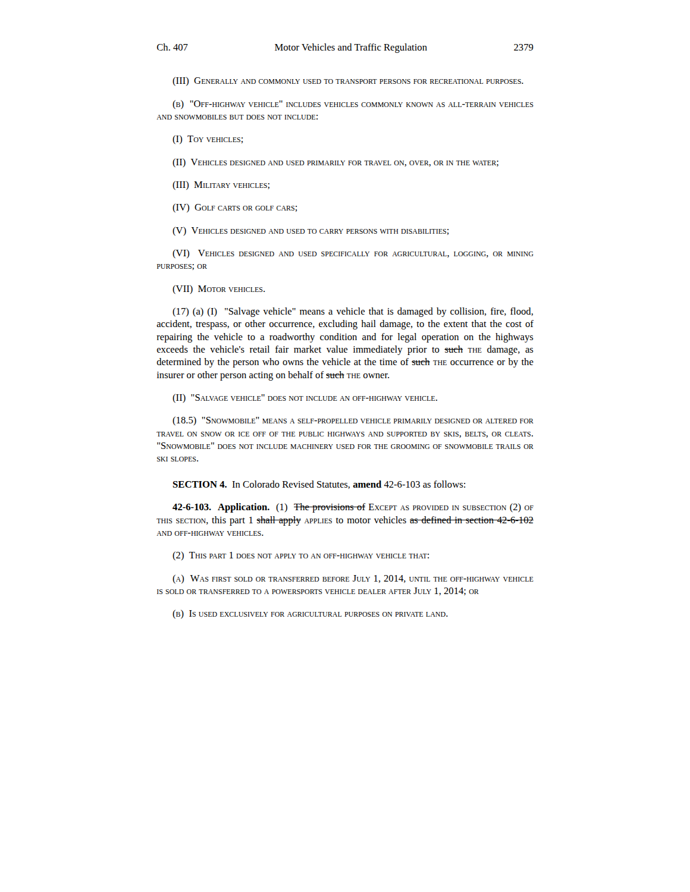Ch. 407 Motor Vehicles and Traffic Regulation 2379
(III) Generally and commonly used to transport persons for recreational purposes.
(b) "Off-highway vehicle" includes vehicles commonly known as all-terrain vehicles and snowmobiles but does not include:
(I) Toy vehicles;
(II) Vehicles designed and used primarily for travel on, over, or in the water;
(III) Military vehicles;
(IV) Golf carts or golf cars;
(V) Vehicles designed and used to carry persons with disabilities;
(VI) Vehicles designed and used specifically for agricultural, logging, or mining purposes; or
(VII) Motor vehicles.
(17) (a) (I) "Salvage vehicle" means a vehicle that is damaged by collision, fire, flood, accident, trespass, or other occurrence, excluding hail damage, to the extent that the cost of repairing the vehicle to a roadworthy condition and for legal operation on the highways exceeds the vehicle's retail fair market value immediately prior to such the damage, as determined by the person who owns the vehicle at the time of such the occurrence or by the insurer or other person acting on behalf of such the owner.
(II) "Salvage vehicle" does not include an off-highway vehicle.
(18.5) "Snowmobile" means a self-propelled vehicle primarily designed or altered for travel on snow or ice off of the public highways and supported by skis, belts, or cleats. "Snowmobile" does not include machinery used for the grooming of snowmobile trails or ski slopes.
SECTION 4. In Colorado Revised Statutes, amend 42-6-103 as follows:
42-6-103. Application. (1) The provisions of Except as provided in subsection (2) of this section, this part 1 shall apply applies to motor vehicles as defined in section 42-6-102 and off-highway vehicles.
(2) This part 1 does not apply to an off-highway vehicle that:
(a) Was first sold or transferred before July 1, 2014, until the off-highway vehicle is sold or transferred to a powersports vehicle dealer after July 1, 2014; or
(b) Is used exclusively for agricultural purposes on private land.